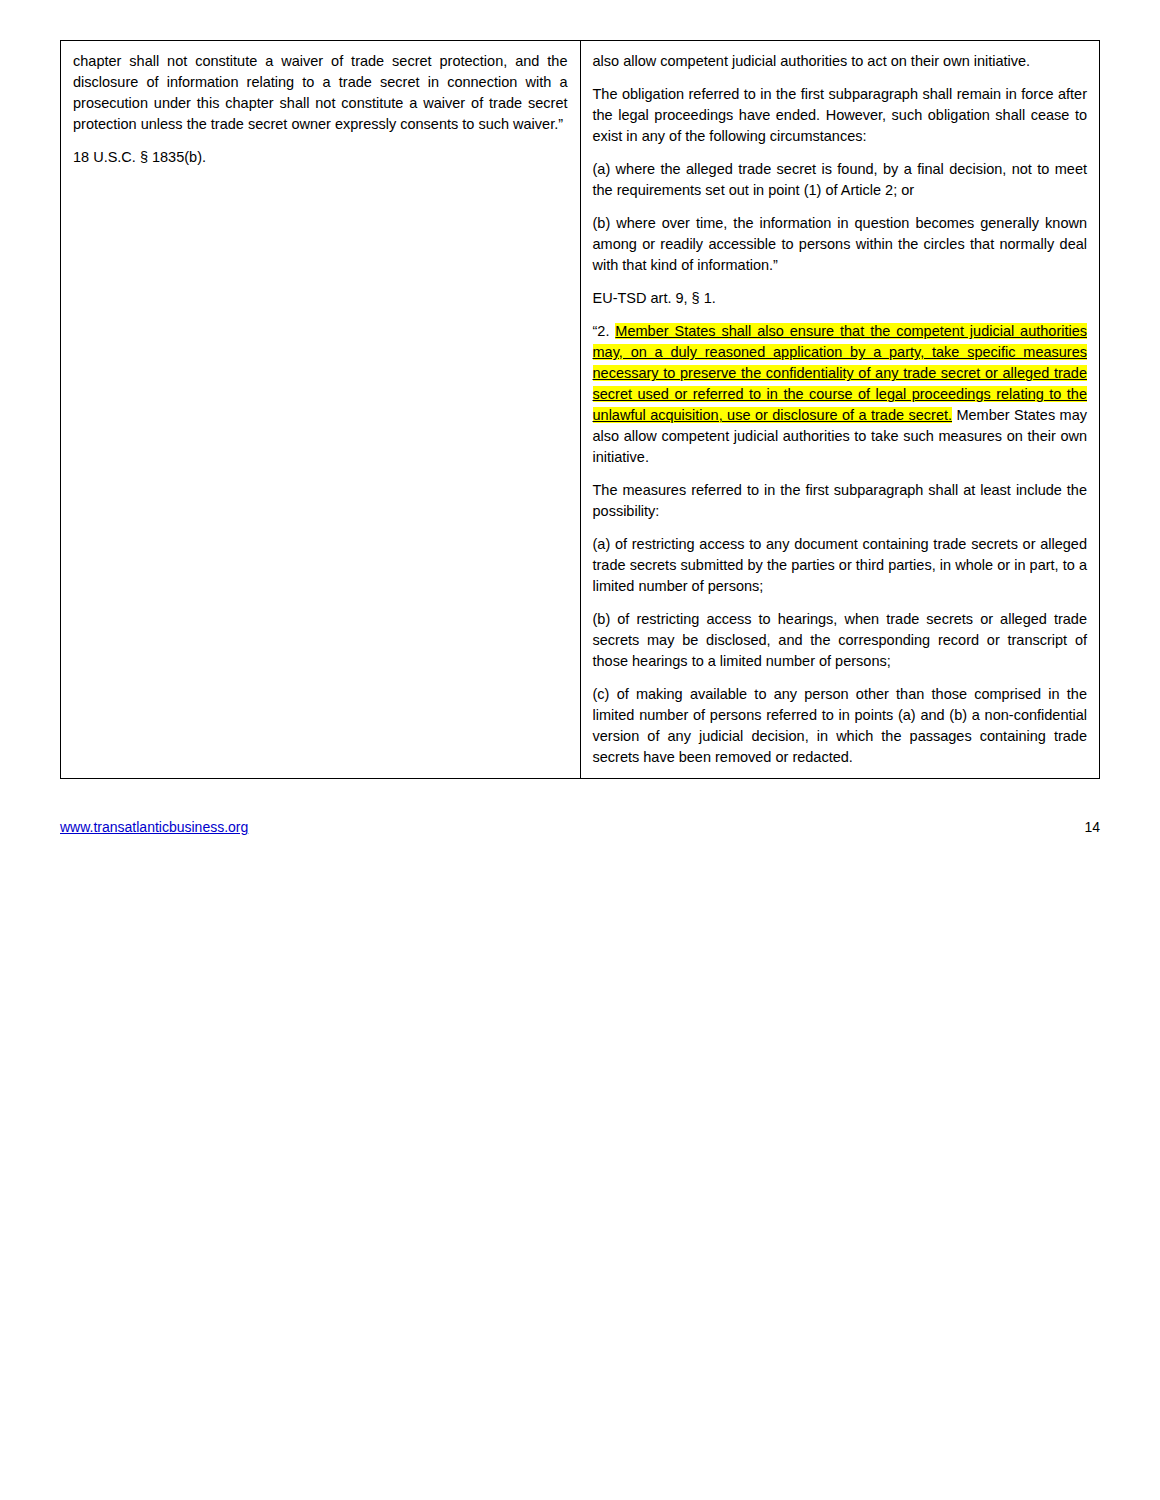| chapter shall not constitute a waiver of trade secret protection, and the disclosure of information relating to a trade secret in connection with a prosecution under this chapter shall not constitute a waiver of trade secret protection unless the trade secret owner expressly consents to such waiver.” 18 U.S.C. § 1835(b). | also allow competent judicial authorities to act on their own initiative. The obligation referred to in the first subparagraph shall remain in force after the legal proceedings have ended. However, such obligation shall cease to exist in any of the following circumstances: (a) where the alleged trade secret is found, by a final decision, not to meet the requirements set out in point (1) of Article 2; or (b) where over time, the information in question becomes generally known among or readily accessible to persons within the circles that normally deal with that kind of information.” EU-TSD art. 9, § 1. “2. Member States shall also ensure that the competent judicial authorities may, on a duly reasoned application by a party, take specific measures necessary to preserve the confidentiality of any trade secret or alleged trade secret used or referred to in the course of legal proceedings relating to the unlawful acquisition, use or disclosure of a trade secret. Member States may also allow competent judicial authorities to take such measures on their own initiative. The measures referred to in the first subparagraph shall at least include the possibility: (a) of restricting access to any document containing trade secrets or alleged trade secrets submitted by the parties or third parties, in whole or in part, to a limited number of persons; (b) of restricting access to hearings, when trade secrets or alleged trade secrets may be disclosed, and the corresponding record or transcript of those hearings to a limited number of persons; (c) of making available to any person other than those comprised in the limited number of persons referred to in points (a) and (b) a non-confidential version of any judicial decision, in which the passages containing trade secrets have been removed or redacted. |
www.transatlanticbusiness.org 14